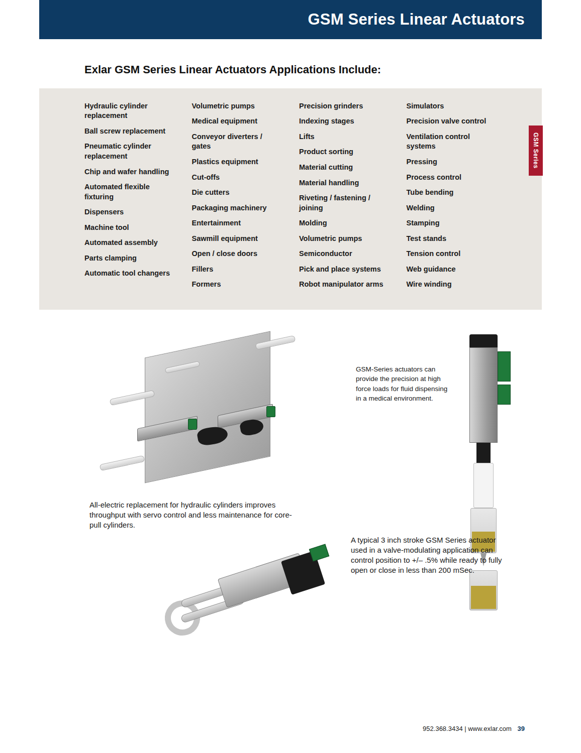GSM Series Linear Actuators
GSM Series
Exlar GSM Series Linear Actuators Applications Include:
Hydraulic cylinder replacement
Ball screw replacement
Pneumatic cylinder replacement
Chip and wafer handling
Automated flexible fixturing
Dispensers
Machine tool
Automated assembly
Parts clamping
Automatic tool changers
Volumetric pumps
Medical equipment
Conveyor diverters / gates
Plastics equipment
Cut-offs
Die cutters
Packaging machinery
Entertainment
Sawmill equipment
Open / close doors
Fillers
Formers
Precision grinders
Indexing stages
Lifts
Product sorting
Material cutting
Material handling
Riveting / fastening / joining
Molding
Volumetric pumps
Semiconductor
Pick and place systems
Robot manipulator arms
Simulators
Precision valve control
Ventilation control systems
Pressing
Process control
Tube bending
Welding
Stamping
Test stands
Tension control
Web guidance
Wire winding
All-electric replacement for hydraulic cylinders improves throughput with servo control and less maintenance for core-pull cylinders.
GSM-Series actuators can provide the precision at high force loads for fluid dispensing in a medical environment.
A typical 3 inch stroke GSM Series actuator used in a valve-modulating application can control position to +/– .5% while ready to fully open or close in less than 200 mSec.
952.368.3434 | www.exlar.com 39